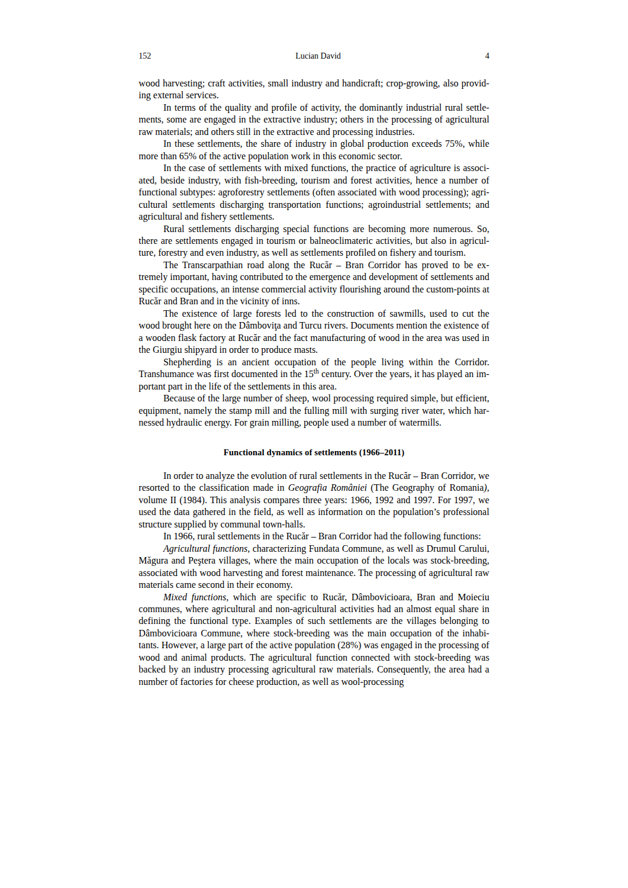152 Lucian David 4
wood harvesting; craft activities, small industry and handicraft; crop-growing, also providing external services.
In terms of the quality and profile of activity, the dominantly industrial rural settlements, some are engaged in the extractive industry; others in the processing of agricultural raw materials; and others still in the extractive and processing industries.
In these settlements, the share of industry in global production exceeds 75%, while more than 65% of the active population work in this economic sector.
In the case of settlements with mixed functions, the practice of agriculture is associated, beside industry, with fish-breeding, tourism and forest activities, hence a number of functional subtypes: agroforestry settlements (often associated with wood processing); agricultural settlements discharging transportation functions; agroindustrial settlements; and agricultural and fishery settlements.
Rural settlements discharging special functions are becoming more numerous. So, there are settlements engaged in tourism or balneoclimateric activities, but also in agriculture, forestry and even industry, as well as settlements profiled on fishery and tourism.
The Transcarpathian road along the Rucăr – Bran Corridor has proved to be extremely important, having contributed to the emergence and development of settlements and specific occupations, an intense commercial activity flourishing around the custom-points at Rucăr and Bran and in the vicinity of inns.
The existence of large forests led to the construction of sawmills, used to cut the wood brought here on the Dâmboviţa and Turcu rivers. Documents mention the existence of a wooden flask factory at Rucăr and the fact manufacturing of wood in the area was used in the Giurgiu shipyard in order to produce masts.
Shepherding is an ancient occupation of the people living within the Corridor. Transhumance was first documented in the 15th century. Over the years, it has played an important part in the life of the settlements in this area.
Because of the large number of sheep, wool processing required simple, but efficient, equipment, namely the stamp mill and the fulling mill with surging river water, which harnessed hydraulic energy. For grain milling, people used a number of watermills.
Functional dynamics of settlements (1966–2011)
In order to analyze the evolution of rural settlements in the Rucăr – Bran Corridor, we resorted to the classification made in Geografia României (The Geography of Romania), volume II (1984). This analysis compares three years: 1966, 1992 and 1997. For 1997, we used the data gathered in the field, as well as information on the population’s professional structure supplied by communal town-halls.
In 1966, rural settlements in the Rucăr – Bran Corridor had the following functions:
Agricultural functions, characterizing Fundata Commune, as well as Drumul Carului, Măgura and Peştera villages, where the main occupation of the locals was stock-breeding, associated with wood harvesting and forest maintenance. The processing of agricultural raw materials came second in their economy.
Mixed functions, which are specific to Rucăr, Dâmbovicioara, Bran and Moieciu communes, where agricultural and non-agricultural activities had an almost equal share in defining the functional type. Examples of such settlements are the villages belonging to Dâmbovicioara Commune, where stock-breeding was the main occupation of the inhabitants. However, a large part of the active population (28%) was engaged in the processing of wood and animal products. The agricultural function connected with stock-breeding was backed by an industry processing agricultural raw materials. Consequently, the area had a number of factories for cheese production, as well as wool-processing